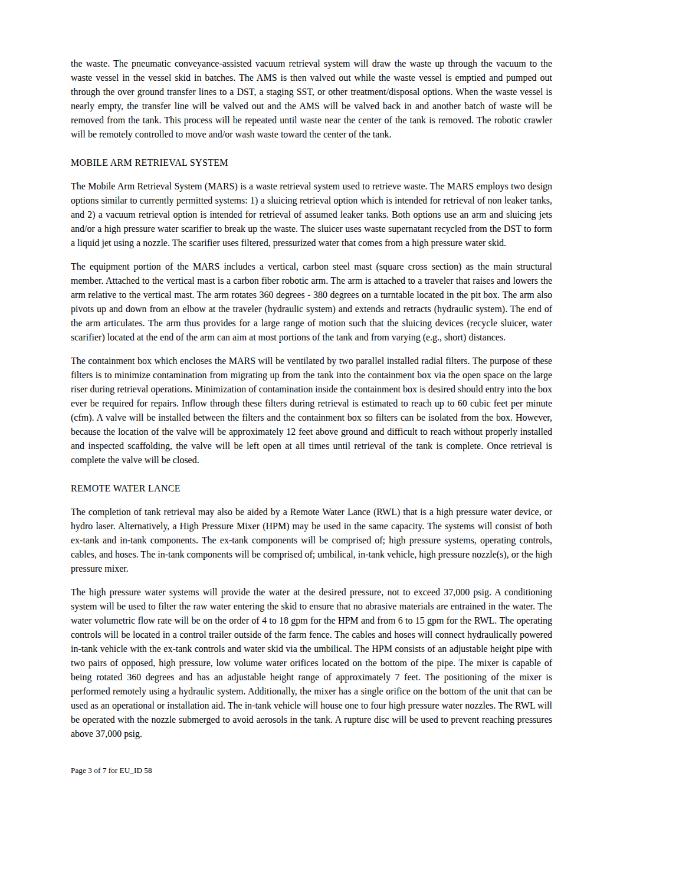the waste. The pneumatic conveyance-assisted vacuum retrieval system will draw the waste up through the vacuum to the waste vessel in the vessel skid in batches. The AMS is then valved out while the waste vessel is emptied and pumped out through the over ground transfer lines to a DST, a staging SST, or other treatment/disposal options. When the waste vessel is nearly empty, the transfer line will be valved out and the AMS will be valved back in and another batch of waste will be removed from the tank. This process will be repeated until waste near the center of the tank is removed. The robotic crawler will be remotely controlled to move and/or wash waste toward the center of the tank.
MOBILE ARM RETRIEVAL SYSTEM
The Mobile Arm Retrieval System (MARS) is a waste retrieval system used to retrieve waste. The MARS employs two design options similar to currently permitted systems: 1) a sluicing retrieval option which is intended for retrieval of non leaker tanks, and 2) a vacuum retrieval option is intended for retrieval of assumed leaker tanks. Both options use an arm and sluicing jets and/or a high pressure water scarifier to break up the waste. The sluicer uses waste supernatant recycled from the DST to form a liquid jet using a nozzle. The scarifier uses filtered, pressurized water that comes from a high pressure water skid.
The equipment portion of the MARS includes a vertical, carbon steel mast (square cross section) as the main structural member. Attached to the vertical mast is a carbon fiber robotic arm. The arm is attached to a traveler that raises and lowers the arm relative to the vertical mast. The arm rotates 360 degrees - 380 degrees on a turntable located in the pit box. The arm also pivots up and down from an elbow at the traveler (hydraulic system) and extends and retracts (hydraulic system). The end of the arm articulates. The arm thus provides for a large range of motion such that the sluicing devices (recycle sluicer, water scarifier) located at the end of the arm can aim at most portions of the tank and from varying (e.g., short) distances.
The containment box which encloses the MARS will be ventilated by two parallel installed radial filters. The purpose of these filters is to minimize contamination from migrating up from the tank into the containment box via the open space on the large riser during retrieval operations. Minimization of contamination inside the containment box is desired should entry into the box ever be required for repairs. Inflow through these filters during retrieval is estimated to reach up to 60 cubic feet per minute (cfm). A valve will be installed between the filters and the containment box so filters can be isolated from the box. However, because the location of the valve will be approximately 12 feet above ground and difficult to reach without properly installed and inspected scaffolding, the valve will be left open at all times until retrieval of the tank is complete. Once retrieval is complete the valve will be closed.
REMOTE WATER LANCE
The completion of tank retrieval may also be aided by a Remote Water Lance (RWL) that is a high pressure water device, or hydro laser. Alternatively, a High Pressure Mixer (HPM) may be used in the same capacity. The systems will consist of both ex-tank and in-tank components. The ex-tank components will be comprised of; high pressure systems, operating controls, cables, and hoses. The in-tank components will be comprised of; umbilical, in-tank vehicle, high pressure nozzle(s), or the high pressure mixer.
The high pressure water systems will provide the water at the desired pressure, not to exceed 37,000 psig. A conditioning system will be used to filter the raw water entering the skid to ensure that no abrasive materials are entrained in the water. The water volumetric flow rate will be on the order of 4 to 18 gpm for the HPM and from 6 to 15 gpm for the RWL. The operating controls will be located in a control trailer outside of the farm fence. The cables and hoses will connect hydraulically powered in-tank vehicle with the ex-tank controls and water skid via the umbilical. The HPM consists of an adjustable height pipe with two pairs of opposed, high pressure, low volume water orifices located on the bottom of the pipe. The mixer is capable of being rotated 360 degrees and has an adjustable height range of approximately 7 feet. The positioning of the mixer is performed remotely using a hydraulic system. Additionally, the mixer has a single orifice on the bottom of the unit that can be used as an operational or installation aid. The in-tank vehicle will house one to four high pressure water nozzles. The RWL will be operated with the nozzle submerged to avoid aerosols in the tank. A rupture disc will be used to prevent reaching pressures above 37,000 psig.
Page 3 of 7 for EU_ID 58